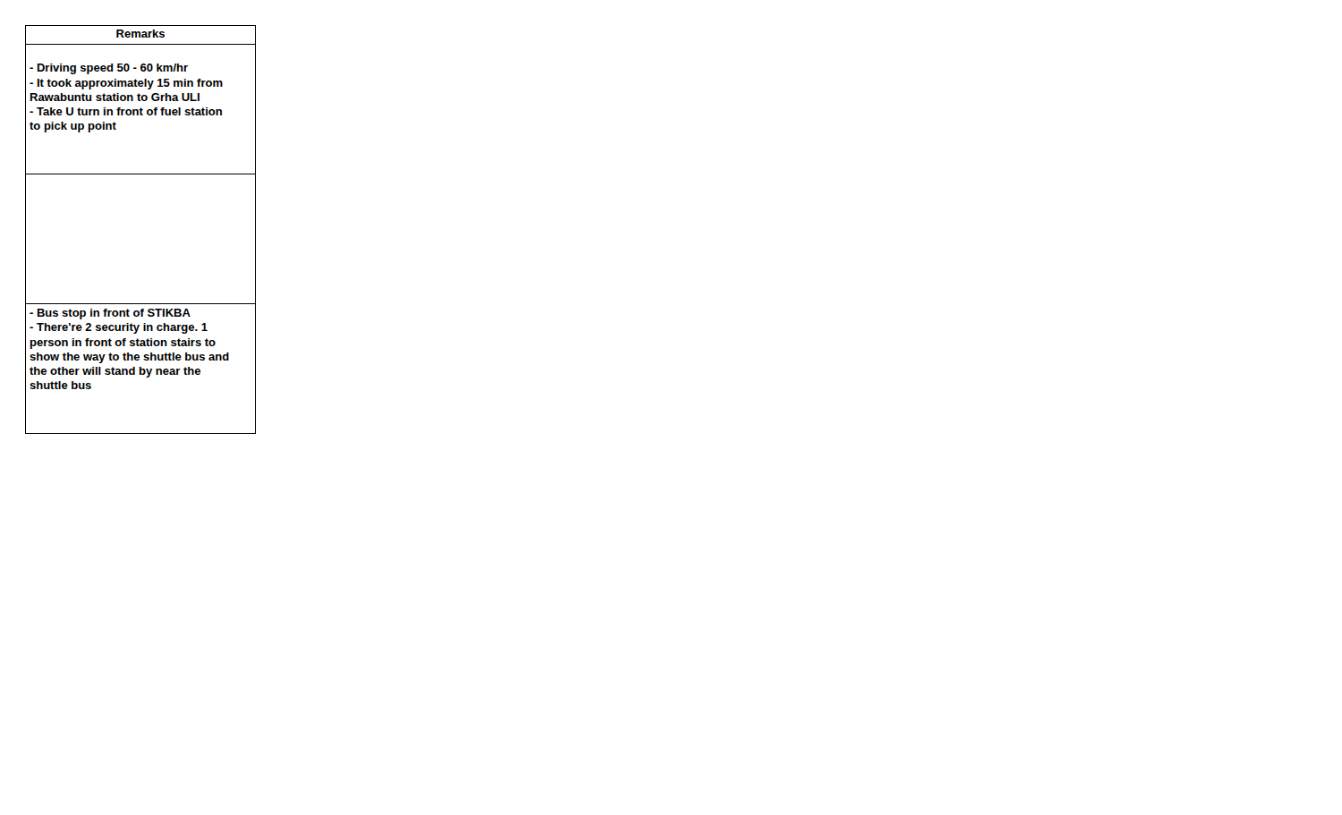| Remarks |
| --- |
| - Driving speed 50 - 60 km/hr - It took approximately 15 min from Rawabuntu station to Grha ULI - Take U turn in front of fuel station to pick up point |
| - Bus stop in front of STIKBA - There're 2 security in charge. 1 person in front of station stairs to show the way to the shuttle bus and the other will stand by near the shuttle bus |